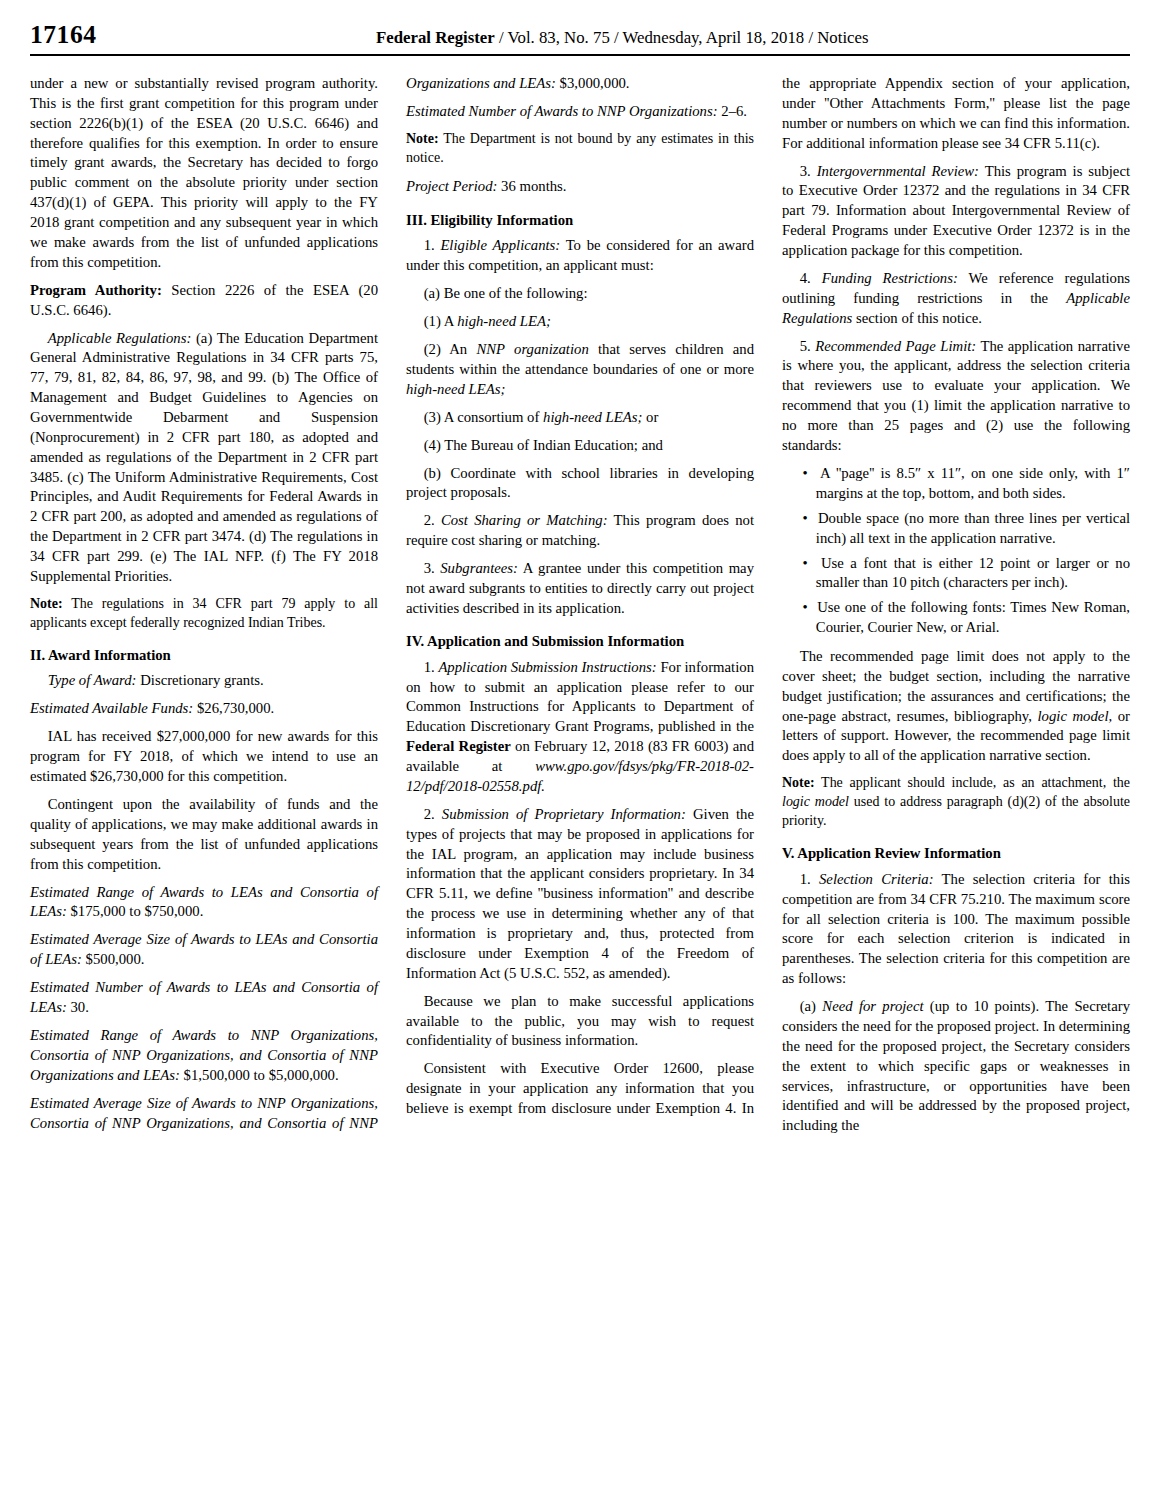17164
Federal Register / Vol. 83, No. 75 / Wednesday, April 18, 2018 / Notices
under a new or substantially revised program authority. This is the first grant competition for this program under section 2226(b)(1) of the ESEA (20 U.S.C. 6646) and therefore qualifies for this exemption. In order to ensure timely grant awards, the Secretary has decided to forgo public comment on the absolute priority under section 437(d)(1) of GEPA. This priority will apply to the FY 2018 grant competition and any subsequent year in which we make awards from the list of unfunded applications from this competition.
Program Authority: Section 2226 of the ESEA (20 U.S.C. 6646).
Applicable Regulations: (a) The Education Department General Administrative Regulations in 34 CFR parts 75, 77, 79, 81, 82, 84, 86, 97, 98, and 99. (b) The Office of Management and Budget Guidelines to Agencies on Governmentwide Debarment and Suspension (Nonprocurement) in 2 CFR part 180, as adopted and amended as regulations of the Department in 2 CFR part 3485. (c) The Uniform Administrative Requirements, Cost Principles, and Audit Requirements for Federal Awards in 2 CFR part 200, as adopted and amended as regulations of the Department in 2 CFR part 3474. (d) The regulations in 34 CFR part 299. (e) The IAL NFP. (f) The FY 2018 Supplemental Priorities.
Note: The regulations in 34 CFR part 79 apply to all applicants except federally recognized Indian Tribes.
II. Award Information
Type of Award: Discretionary grants.
Estimated Available Funds: $26,730,000.
IAL has received $27,000,000 for new awards for this program for FY 2018, of which we intend to use an estimated $26,730,000 for this competition.
Contingent upon the availability of funds and the quality of applications, we may make additional awards in subsequent years from the list of unfunded applications from this competition.
Estimated Range of Awards to LEAs and Consortia of LEAs: $175,000 to $750,000.
Estimated Average Size of Awards to LEAs and Consortia of LEAs: $500,000.
Estimated Number of Awards to LEAs and Consortia of LEAs: 30.
Estimated Range of Awards to NNP Organizations, Consortia of NNP Organizations, and Consortia of NNP Organizations and LEAs: $1,500,000 to $5,000,000.
Estimated Average Size of Awards to NNP Organizations, Consortia of NNP Organizations, and Consortia of NNP Organizations and LEAs: $3,000,000.
Estimated Number of Awards to NNP Organizations: 2–6.
Note: The Department is not bound by any estimates in this notice.
Project Period: 36 months.
III. Eligibility Information
1. Eligible Applicants: To be considered for an award under this competition, an applicant must:
(a) Be one of the following:
(1) A high-need LEA;
(2) An NNP organization that serves children and students within the attendance boundaries of one or more high-need LEAs;
(3) A consortium of high-need LEAs; or
(4) The Bureau of Indian Education; and
(b) Coordinate with school libraries in developing project proposals.
2. Cost Sharing or Matching: This program does not require cost sharing or matching.
3. Subgrantees: A grantee under this competition may not award subgrants to entities to directly carry out project activities described in its application.
IV. Application and Submission Information
1. Application Submission Instructions: For information on how to submit an application please refer to our Common Instructions for Applicants to Department of Education Discretionary Grant Programs, published in the Federal Register on February 12, 2018 (83 FR 6003) and available at www.gpo.gov/fdsys/pkg/FR-2018-02-12/pdf/2018-02558.pdf.
2. Submission of Proprietary Information: Given the types of projects that may be proposed in applications for the IAL program, an application may include business information that the applicant considers proprietary. In 34 CFR 5.11, we define ''business information'' and describe the process we use in determining whether any of that information is proprietary and, thus, protected from disclosure under Exemption 4 of the Freedom of Information Act (5 U.S.C. 552, as amended).
Because we plan to make successful applications available to the public, you may wish to request confidentiality of business information.
Consistent with Executive Order 12600, please designate in your application any information that you believe is exempt from disclosure under Exemption 4. In the appropriate Appendix section of your application, under ''Other Attachments Form,'' please list the page number or numbers on which we can find this information. For additional information please see 34 CFR 5.11(c).
3. Intergovernmental Review: This program is subject to Executive Order 12372 and the regulations in 34 CFR part 79. Information about Intergovernmental Review of Federal Programs under Executive Order 12372 is in the application package for this competition.
4. Funding Restrictions: We reference regulations outlining funding restrictions in the Applicable Regulations section of this notice.
5. Recommended Page Limit: The application narrative is where you, the applicant, address the selection criteria that reviewers use to evaluate your application. We recommend that you (1) limit the application narrative to no more than 25 pages and (2) use the following standards:
A ''page'' is 8.5″ x 11″, on one side only, with 1″ margins at the top, bottom, and both sides.
Double space (no more than three lines per vertical inch) all text in the application narrative.
Use a font that is either 12 point or larger or no smaller than 10 pitch (characters per inch).
Use one of the following fonts: Times New Roman, Courier, Courier New, or Arial.
The recommended page limit does not apply to the cover sheet; the budget section, including the narrative budget justification; the assurances and certifications; the one-page abstract, resumes, bibliography, logic model, or letters of support. However, the recommended page limit does apply to all of the application narrative section.
Note: The applicant should include, as an attachment, the logic model used to address paragraph (d)(2) of the absolute priority.
V. Application Review Information
1. Selection Criteria: The selection criteria for this competition are from 34 CFR 75.210. The maximum score for all selection criteria is 100. The maximum possible score for each selection criterion is indicated in parentheses. The selection criteria for this competition are as follows:
(a) Need for project (up to 10 points). The Secretary considers the need for the proposed project. In determining the need for the proposed project, the Secretary considers the extent to which specific gaps or weaknesses in services, infrastructure, or opportunities have been identified and will be addressed by the proposed project, including the